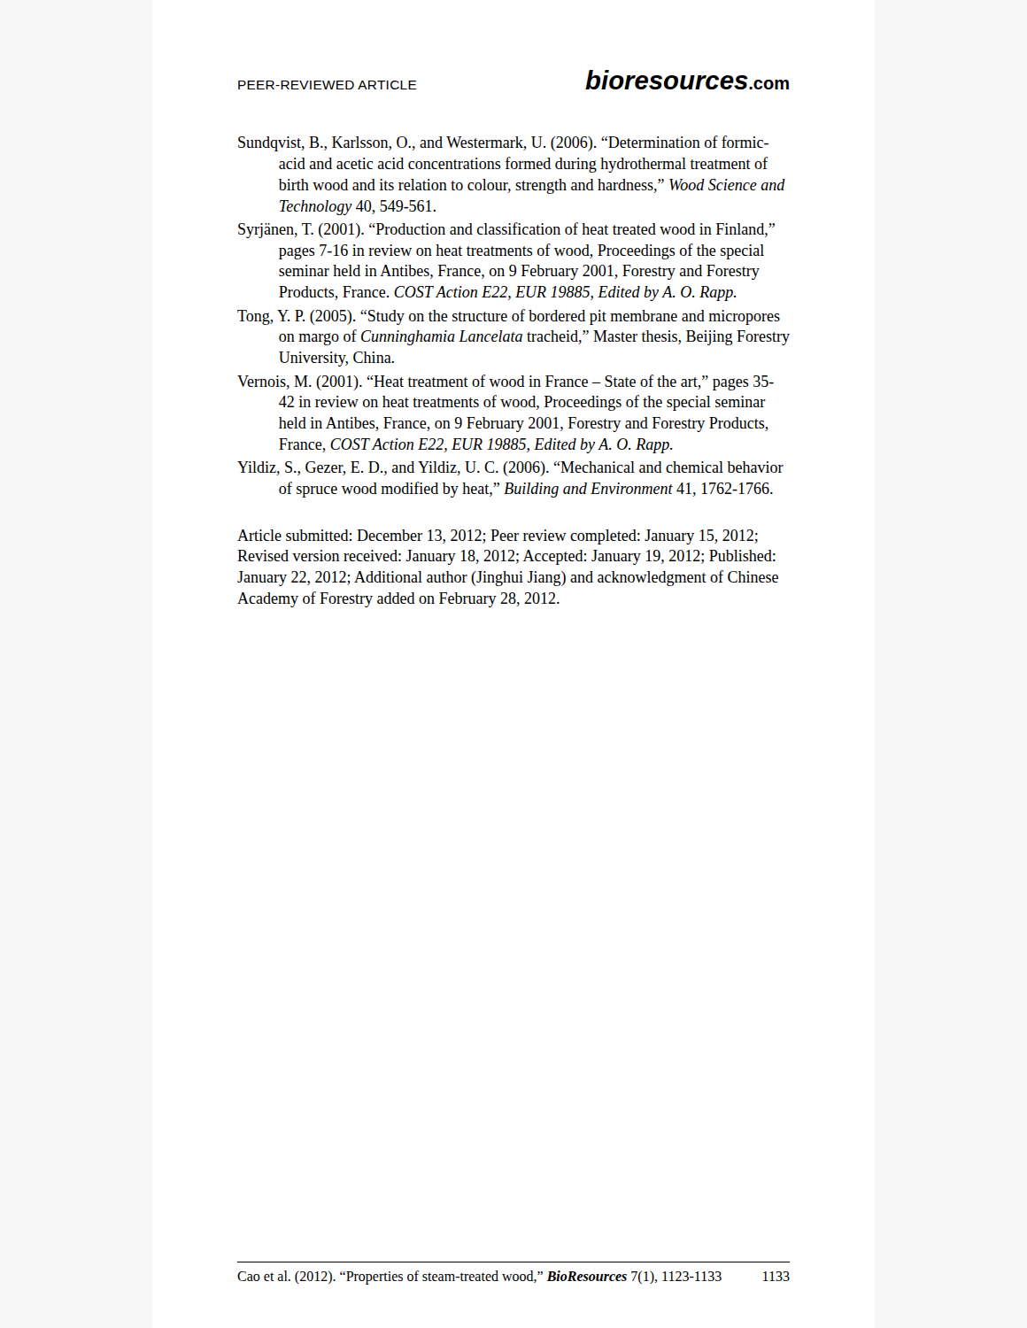PEER-REVIEWED ARTICLE
bioresources.com
Sundqvist, B., Karlsson, O., and Westermark, U. (2006). “Determination of formic-acid and acetic acid concentrations formed during hydrothermal treatment of birth wood and its relation to colour, strength and hardness,” Wood Science and Technology 40, 549-561.
Syrjänen, T. (2001). “Production and classification of heat treated wood in Finland,” pages 7-16 in review on heat treatments of wood, Proceedings of the special seminar held in Antibes, France, on 9 February 2001, Forestry and Forestry Products, France. COST Action E22, EUR 19885, Edited by A. O. Rapp.
Tong, Y. P. (2005). “Study on the structure of bordered pit membrane and micropores on margo of Cunninghamia Lancelata tracheid,” Master thesis, Beijing Forestry University, China.
Vernois, M. (2001). “Heat treatment of wood in France – State of the art,” pages 35-42 in review on heat treatments of wood, Proceedings of the special seminar held in Antibes, France, on 9 February 2001, Forestry and Forestry Products, France, COST Action E22, EUR 19885, Edited by A. O. Rapp.
Yildiz, S., Gezer, E. D., and Yildiz, U. C. (2006). “Mechanical and chemical behavior of spruce wood modified by heat,” Building and Environment 41, 1762-1766.
Article submitted: December 13, 2012; Peer review completed: January 15, 2012; Revised version received: January 18, 2012; Accepted: January 19, 2012; Published: January 22, 2012; Additional author (Jinghui Jiang) and acknowledgment of Chinese Academy of Forestry added on February 28, 2012.
Cao et al. (2012). “Properties of steam-treated wood,” BioResources 7(1), 1123-1133
1133